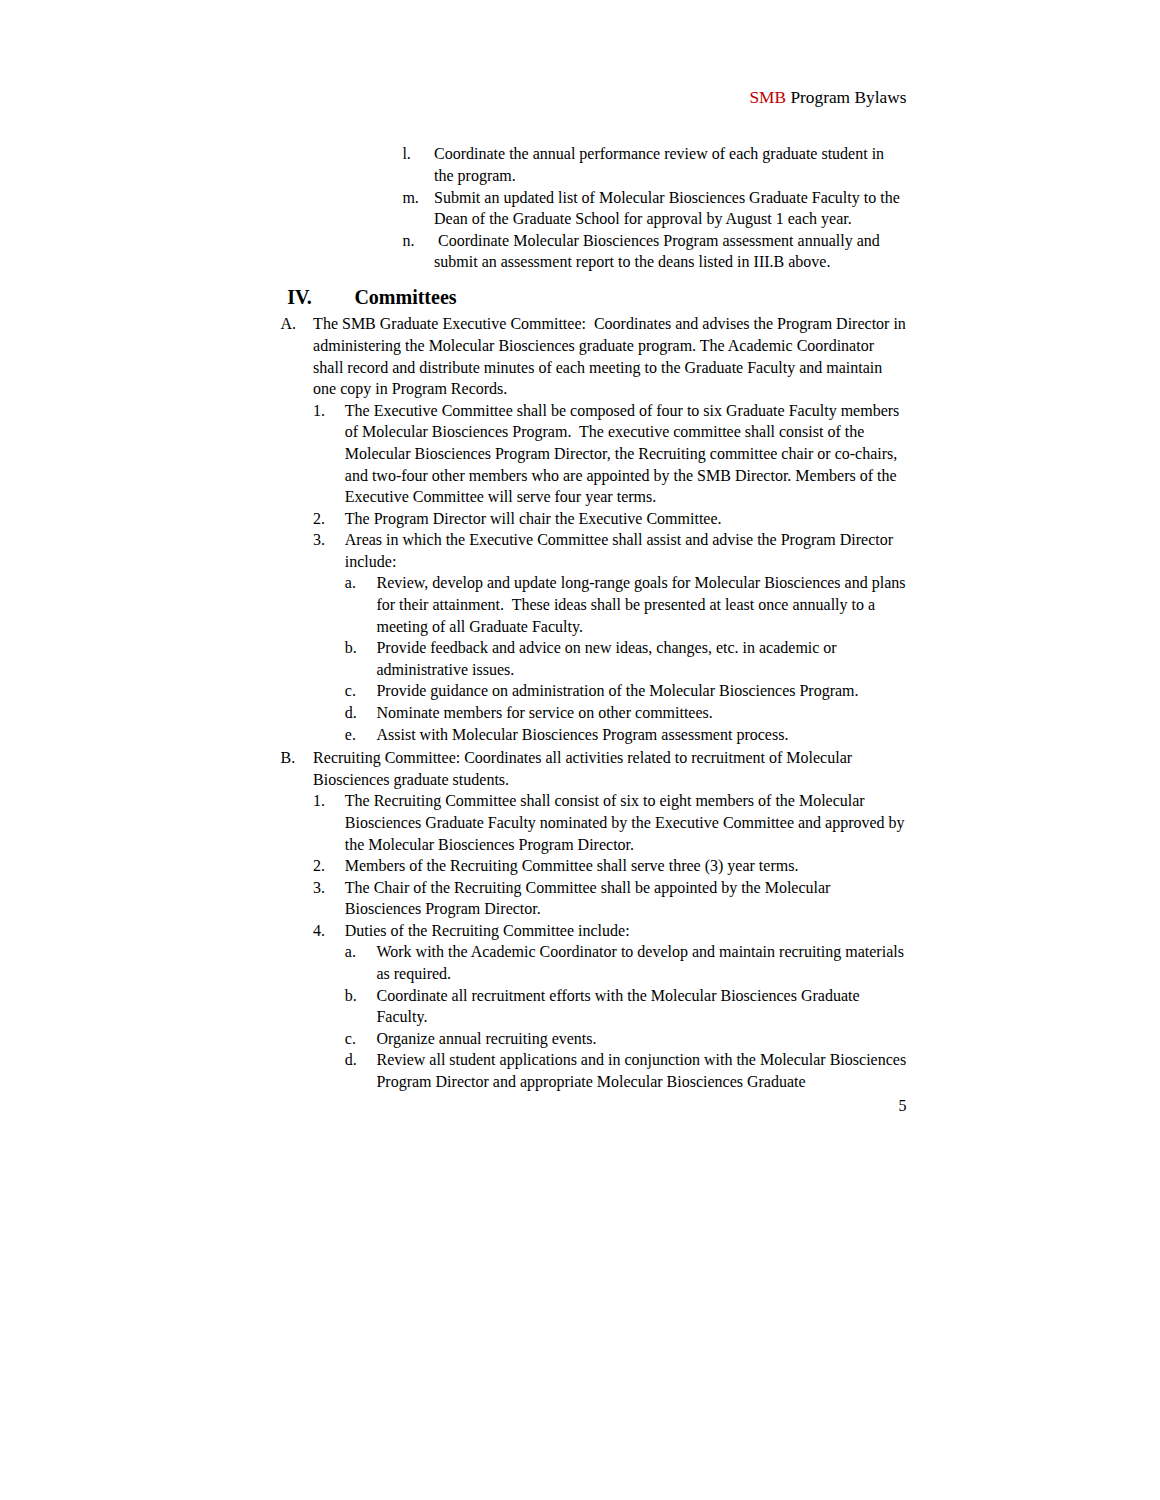SMB Program Bylaws
l. Coordinate the annual performance review of each graduate student in the program.
m. Submit an updated list of Molecular Biosciences Graduate Faculty to the Dean of the Graduate School for approval by August 1 each year.
n. Coordinate Molecular Biosciences Program assessment annually and submit an assessment report to the deans listed in III.B above.
IV.
Committees
A.
The SMB Graduate Executive Committee: Coordinates and advises the Program Director in administering the Molecular Biosciences graduate program. The Academic Coordinator shall record and distribute minutes of each meeting to the Graduate Faculty and maintain one copy in Program Records.
1.
The Executive Committee shall be composed of four to six Graduate Faculty members of Molecular Biosciences Program. The executive committee shall consist of the Molecular Biosciences Program Director, the Recruiting committee chair or co-chairs, and two-four other members who are appointed by the SMB Director. Members of the Executive Committee will serve four year terms.
2.
The Program Director will chair the Executive Committee.
3.
Areas in which the Executive Committee shall assist and advise the Program Director include:
a. Review, develop and update long-range goals for Molecular Biosciences and plans for their attainment. These ideas shall be presented at least once annually to a meeting of all Graduate Faculty.
b. Provide feedback and advice on new ideas, changes, etc. in academic or administrative issues.
c. Provide guidance on administration of the Molecular Biosciences Program.
d. Nominate members for service on other committees.
e. Assist with Molecular Biosciences Program assessment process.
B.
Recruiting Committee: Coordinates all activities related to recruitment of Molecular Biosciences graduate students.
1.
The Recruiting Committee shall consist of six to eight members of the Molecular Biosciences Graduate Faculty nominated by the Executive Committee and approved by the Molecular Biosciences Program Director.
2.
Members of the Recruiting Committee shall serve three (3) year terms.
3.
The Chair of the Recruiting Committee shall be appointed by the Molecular Biosciences Program Director.
4.
Duties of the Recruiting Committee include:
a. Work with the Academic Coordinator to develop and maintain recruiting materials as required.
b. Coordinate all recruitment efforts with the Molecular Biosciences Graduate Faculty.
c. Organize annual recruiting events.
d. Review all student applications and in conjunction with the Molecular Biosciences Program Director and appropriate Molecular Biosciences Graduate
5